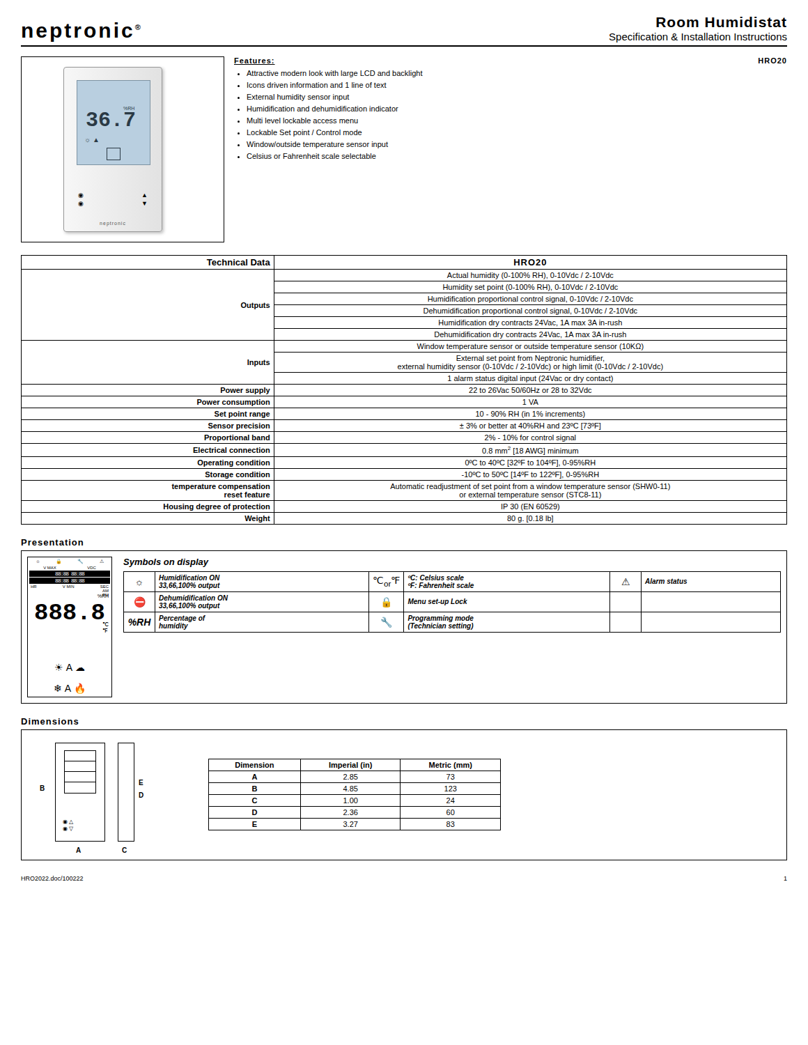neptronic®
Room Humidistat
Specification & Installation Instructions
36.7
%RH
☼ ▲
◉◉
▲▼
neptronic
Features: HRO20
Attractive modern look with large LCD and backlight
Icons driven information and 1 line of text
External humidity sensor input
Humidification and dehumidification indicator
Multi level lockable access menu
Lockable Set point / Control mode
Window/outside temperature sensor input
Celsius or Fahrenheit scale selectable
| Technical Data | HRO20 |
| Outputs | Actual humidity (0-100% RH), 0-10Vdc / 2-10Vdc |
| Humidity set point (0-100% RH), 0-10Vdc / 2-10Vdc |
| Humidification proportional control signal, 0-10Vdc / 2-10Vdc |
| Dehumidification proportional control signal, 0-10Vdc / 2-10Vdc |
| Humidification dry contracts 24Vac, 1A max 3A in-rush |
| Dehumidification dry contracts 24Vac, 1A max 3A in-rush |
| Inputs | Window temperature sensor or outside temperature sensor (10KΩ) |
| External set point from Neptronic humidifier, external humidity sensor (0-10Vdc / 2-10Vdc) or high limit (0-10Vdc / 2-10Vdc) |
| 1 alarm status digital input (24Vac or dry contact) |
| Power supply | 22 to 26Vac 50/60Hz or 28 to 32Vdc |
| Power consumption | 1 VA |
| Set point range | 10 - 90% RH (in 1% increments) |
| Sensor precision | ± 3% or better at 40%RH and 23ºC [73ºF] |
| Proportional band | 2% - 10% for control signal |
| Electrical connection | 0.8 mm 2 [18 AWG] minimum |
| Operating condition | 0ºC to 40ºC [32ºF to 104ºF], 0-95%RH |
| Storage condition | -10ºC to 50ºC [14ºF to 122ºF], 0-95%RH |
| temperature compensation reset feature | Automatic readjustment of set point from a window temperature sensor (SHW0-11) or external temperature sensor (STC8-11) |
| Housing degree of protection | IP 30 (EN 60529) |
| Weight | 80 g. [0.18 lb] |
Presentation
☼🔒🔧⚠
V MAX VDC
88:88 88:88
88:88 88:88
HR V MIN SEC
AM
PM
888.8
%RH
℃
℉
☀ A ☁
❄ A 🔥
Symbols on display
| ☼ | Humidification ON 33,66,100% output | ℃ or ℉ | ºC: Celsius scale ºF: Fahrenheit scale | ⚠ | Alarm status |
| ⛔ | Dehumidification ON 33,66,100% output | 🔒 | Menu set-up Lock | | |
| %RH | Percentage of humidity | 🔧 | Programming mode (Technician setting) | | |
Dimensions
◉ △
◉ ▽
A B C D E
| Dimension | Imperial (in) | Metric (mm) |
| --- | --- | --- |
| A | 2.85 | 73 |
| B | 4.85 | 123 |
| C | 1.00 | 24 |
| D | 2.36 | 60 |
| E | 3.27 | 83 |
HRO2022.doc/100222 1